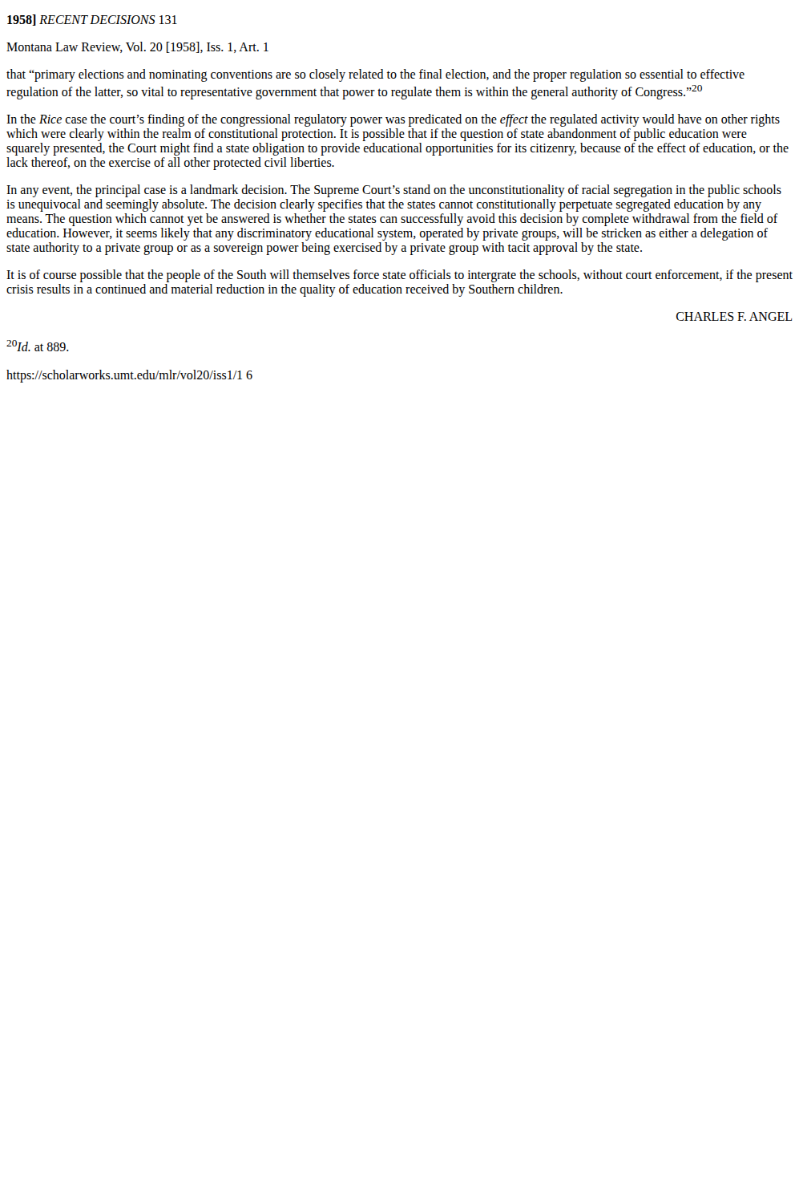1958] RECENT DECISIONS 131
Montana Law Review, Vol. 20 [1958], Iss. 1, Art. 1
that “primary elections and nominating conventions are so closely related to the final election, and the proper regulation so essential to effective regulation of the latter, so vital to representative government that power to regulate them is within the general authority of Congress.”20
In the Rice case the court’s finding of the congressional regulatory power was predicated on the effect the regulated activity would have on other rights which were clearly within the realm of constitutional protection. It is possible that if the question of state abandonment of public education were squarely presented, the Court might find a state obligation to provide educational opportunities for its citizenry, because of the effect of education, or the lack thereof, on the exercise of all other protected civil liberties.
In any event, the principal case is a landmark decision. The Supreme Court’s stand on the unconstitutionality of racial segregation in the public schools is unequivocal and seemingly absolute. The decision clearly specifies that the states cannot constitutionally perpetuate segregated education by any means. The question which cannot yet be answered is whether the states can successfully avoid this decision by complete withdrawal from the field of education. However, it seems likely that any discriminatory educational system, operated by private groups, will be stricken as either a delegation of state authority to a private group or as a sovereign power being exercised by a private group with tacit approval by the state.
It is of course possible that the people of the South will themselves force state officials to intergrate the schools, without court enforcement, if the present crisis results in a continued and material reduction in the quality of education received by Southern children.
CHARLES F. ANGEL
20Id. at 889.
https://scholarworks.umt.edu/mlr/vol20/iss1/1 6